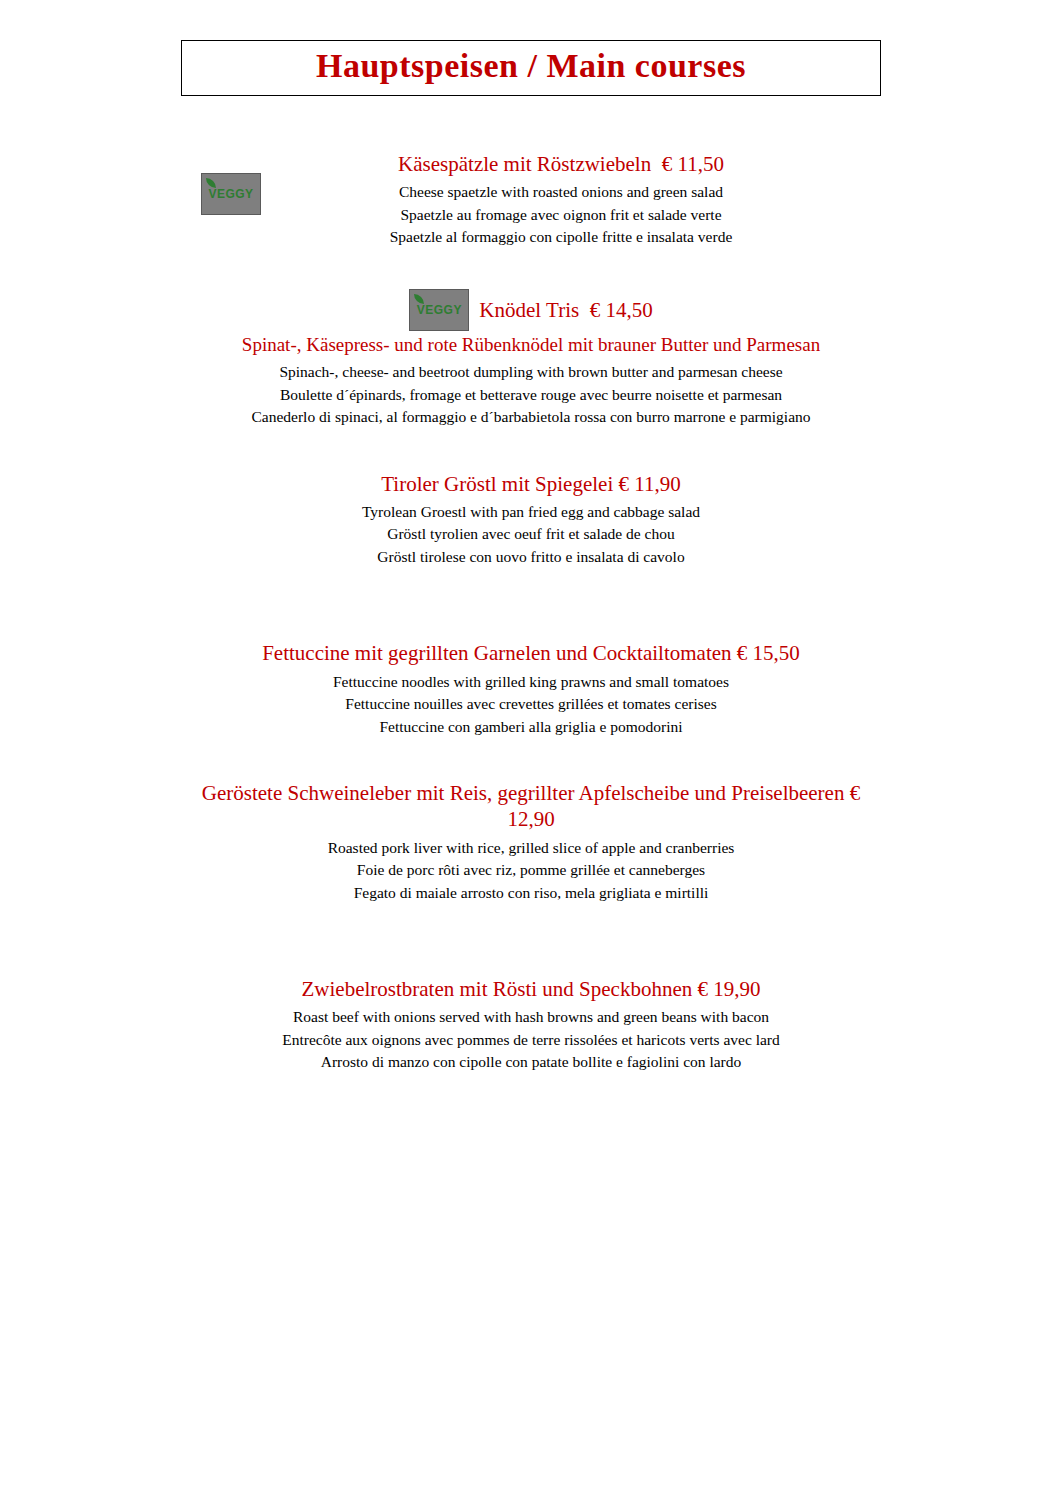Hauptspeisen / Main courses
VEGGY
Käsespätzle mit Röstzwiebeln € 11,50
Cheese spaetzle with roasted onions and green salad
Spaetzle au fromage avec oignon frit et salade verte
Spaetzle al formaggio con cipolle fritte e insalata verde
VEGGY Knödel Tris € 14,50
Spinat-, Käsepress- und rote Rübenknödel mit brauner Butter und Parmesan
Spinach-, cheese- and beetroot dumpling with brown butter and parmesan cheese
Boulette d´épinards, fromage et betterave rouge avec beurre noisette et parmesan
Canederlo di spinaci, al formaggio e d´barbabietola rossa con burro marrone e parmigiano
Tiroler Gröstl mit Spiegelei € 11,90
Tyrolean Groestl with pan fried egg and cabbage salad
Gröstl tyrolien avec oeuf frit et salade de chou
Gröstl tirolese con uovo fritto e insalata di cavolo
Fettuccine mit gegrillten Garnelen und Cocktailtomaten € 15,50
Fettuccine noodles with grilled king prawns and small tomatoes
Fettuccine nouilles avec crevettes grillées et tomates cerises
Fettuccine con gamberi alla griglia e pomodorini
Geröstete Schweineleber mit Reis, gegrillter Apfelscheibe und Preiselbeeren € 12,90
Roasted pork liver with rice, grilled slice of apple and cranberries
Foie de porc rôti avec riz, pomme grillée et canneberges
Fegato di maiale arrosto con riso, mela grigliata e mirtilli
Zwiebelrostbraten mit Rösti und Speckbohnen € 19,90
Roast beef with onions served with hash browns and green beans with bacon
Entrecôte aux oignons avec pommes de terre rissolées et haricots verts avec lard
Arrosto di manzo con cipolle con patate bollite e fagiolini con lardo